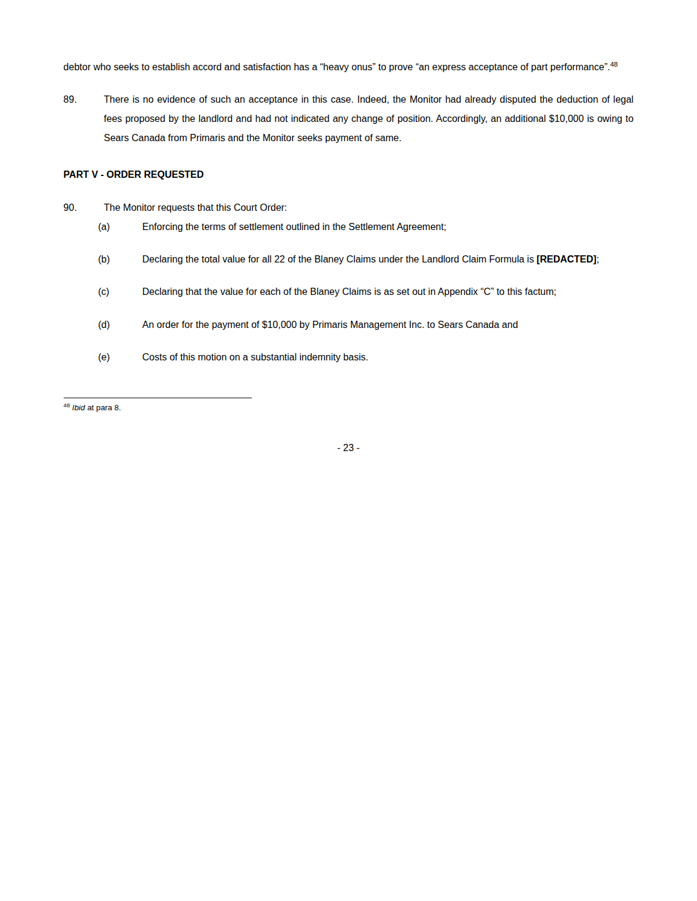debtor who seeks to establish accord and satisfaction has a “heavy onus” to prove “an express acceptance of part performance”.48
89.
There is no evidence of such an acceptance in this case. Indeed, the Monitor had already disputed the deduction of legal fees proposed by the landlord and had not indicated any change of position. Accordingly, an additional $10,000 is owing to Sears Canada from Primaris and the Monitor seeks payment of same.
PART V - ORDER REQUESTED
90.
The Monitor requests that this Court Order:
(a) Enforcing the terms of settlement outlined in the Settlement Agreement;
(b) Declaring the total value for all 22 of the Blaney Claims under the Landlord Claim Formula is [REDACTED];
(c) Declaring that the value for each of the Blaney Claims is as set out in Appendix “C” to this factum;
(d) An order for the payment of $10,000 by Primaris Management Inc. to Sears Canada and
(e) Costs of this motion on a substantial indemnity basis.
48 Ibid at para 8.
- 23 -